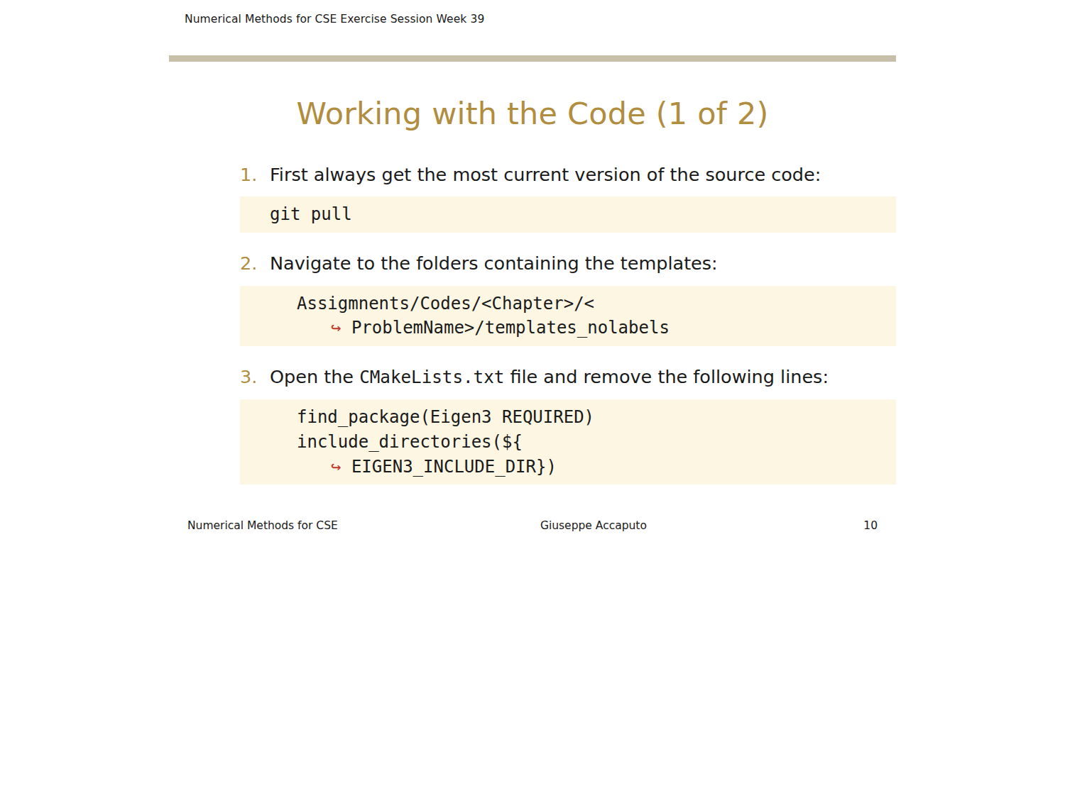Numerical Methods for CSE Exercise Session Week 39
Working with the Code (1 of 2)
First always get the most current version of the source code:
git pull
Navigate to the folders containing the templates:
Assigmnents/Codes/<Chapter>/<↪ ProblemName>/templates_nolabels
Open the CMakeLists.txt file and remove the following lines:
find_package(Eigen3 REQUIRED) include_directories(${↪ EIGEN3_INCLUDE_DIR})
Numerical Methods for CSE
Giuseppe Accaputo
10